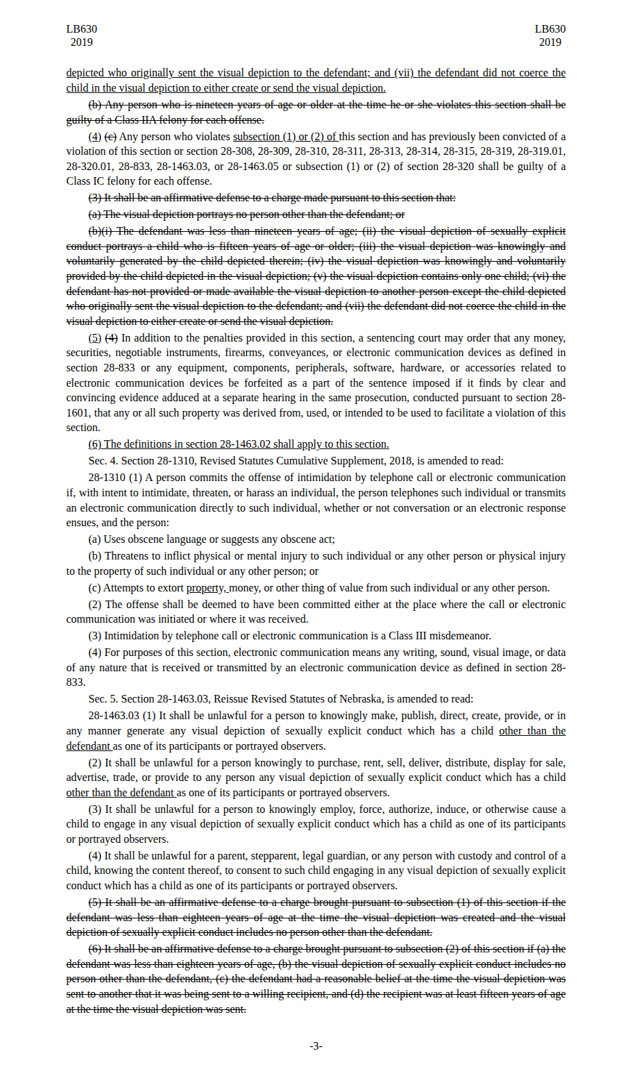LB630
2019
LB630
2019
depicted who originally sent the visual depiction to the defendant; and (vii) the defendant did not coerce the child in the visual depiction to either create or send the visual depiction.
(b) Any person who is nineteen years of age or older at the time he or she violates this section shall be guilty of a Class IIA felony for each offense.
(4) (c) Any person who violates subsection (1) or (2) of this section and has previously been convicted of a violation of this section or section 28-308, 28-309, 28-310, 28-311, 28-313, 28-314, 28-315, 28-319, 28-319.01, 28-320.01, 28-833, 28-1463.03, or 28-1463.05 or subsection (1) or (2) of section 28-320 shall be guilty of a Class IC felony for each offense.
(3) It shall be an affirmative defense to a charge made pursuant to this section that:
(a) The visual depiction portrays no person other than the defendant; or
(b)(i) The defendant was less than nineteen years of age; (ii) the visual depiction of sexually explicit conduct portrays a child who is fifteen years of age or older; (iii) the visual depiction was knowingly and voluntarily generated by the child depicted therein; (iv) the visual depiction was knowingly and voluntarily provided by the child depicted in the visual depiction; (v) the visual depiction contains only one child; (vi) the defendant has not provided or made available the visual depiction to another person except the child depicted who originally sent the visual depiction to the defendant; and (vii) the defendant did not coerce the child in the visual depiction to either create or send the visual depiction.
(5) (4) In addition to the penalties provided in this section, a sentencing court may order that any money, securities, negotiable instruments, firearms, conveyances, or electronic communication devices as defined in section 28-833 or any equipment, components, peripherals, software, hardware, or accessories related to electronic communication devices be forfeited as a part of the sentence imposed if it finds by clear and convincing evidence adduced at a separate hearing in the same prosecution, conducted pursuant to section 28-1601, that any or all such property was derived from, used, or intended to be used to facilitate a violation of this section.
(6) The definitions in section 28-1463.02 shall apply to this section.
Sec. 4. Section 28-1310, Revised Statutes Cumulative Supplement, 2018, is amended to read:
28-1310 (1) A person commits the offense of intimidation by telephone call or electronic communication if, with intent to intimidate, threaten, or harass an individual, the person telephones such individual or transmits an electronic communication directly to such individual, whether or not conversation or an electronic response ensues, and the person:
(a) Uses obscene language or suggests any obscene act;
(b) Threatens to inflict physical or mental injury to such individual or any other person or physical injury to the property of such individual or any other person; or
(c) Attempts to extort property, money, or other thing of value from such individual or any other person.
(2) The offense shall be deemed to have been committed either at the place where the call or electronic communication was initiated or where it was received.
(3) Intimidation by telephone call or electronic communication is a Class III misdemeanor.
(4) For purposes of this section, electronic communication means any writing, sound, visual image, or data of any nature that is received or transmitted by an electronic communication device as defined in section 28-833.
Sec. 5. Section 28-1463.03, Reissue Revised Statutes of Nebraska, is amended to read:
28-1463.03 (1) It shall be unlawful for a person to knowingly make, publish, direct, create, provide, or in any manner generate any visual depiction of sexually explicit conduct which has a child other than the defendant as one of its participants or portrayed observers.
(2) It shall be unlawful for a person knowingly to purchase, rent, sell, deliver, distribute, display for sale, advertise, trade, or provide to any person any visual depiction of sexually explicit conduct which has a child other than the defendant as one of its participants or portrayed observers.
(3) It shall be unlawful for a person to knowingly employ, force, authorize, induce, or otherwise cause a child to engage in any visual depiction of sexually explicit conduct which has a child as one of its participants or portrayed observers.
(4) It shall be unlawful for a parent, stepparent, legal guardian, or any person with custody and control of a child, knowing the content thereof, to consent to such child engaging in any visual depiction of sexually explicit conduct which has a child as one of its participants or portrayed observers.
(5) It shall be an affirmative defense to a charge brought pursuant to subsection (1) of this section if the defendant was less than eighteen years of age at the time the visual depiction was created and the visual depiction of sexually explicit conduct includes no person other than the defendant.
(6) It shall be an affirmative defense to a charge brought pursuant to subsection (2) of this section if (a) the defendant was less than eighteen years of age, (b) the visual depiction of sexually explicit conduct includes no person other than the defendant, (c) the defendant had a reasonable belief at the time the visual depiction was sent to another that it was being sent to a willing recipient, and (d) the recipient was at least fifteen years of age at the time the visual depiction was sent.
-3-